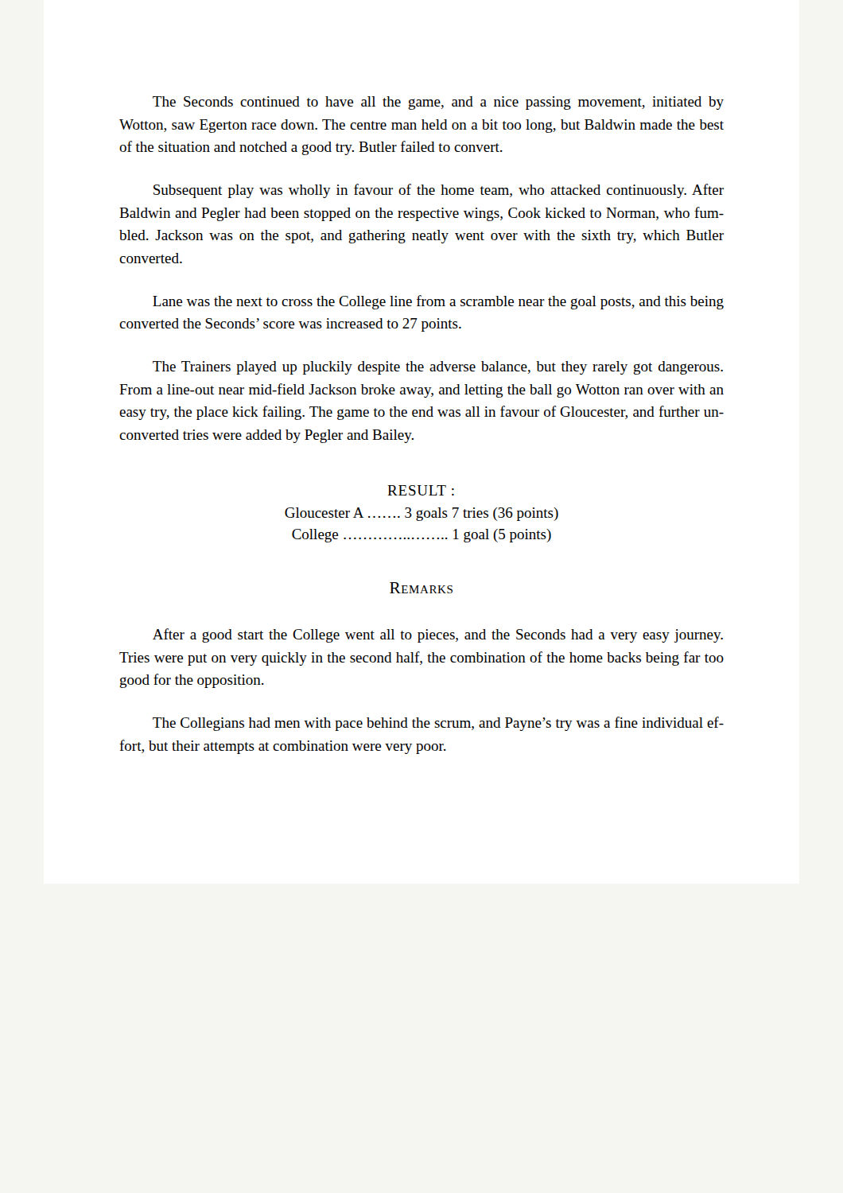The Seconds continued to have all the game, and a nice passing movement, initiated by Wotton, saw Egerton race down. The centre man held on a bit too long, but Baldwin made the best of the situation and notched a good try. Butler failed to convert.
Subsequent play was wholly in favour of the home team, who attacked continuously. After Baldwin and Pegler had been stopped on the respective wings, Cook kicked to Norman, who fumbled. Jackson was on the spot, and gathering neatly went over with the sixth try, which Butler converted.
Lane was the next to cross the College line from a scramble near the goal posts, and this being converted the Seconds’ score was increased to 27 points.
The Trainers played up pluckily despite the adverse balance, but they rarely got dangerous. From a line-out near mid-field Jackson broke away, and letting the ball go Wotton ran over with an easy try, the place kick failing. The game to the end was all in favour of Gloucester, and further unconverted tries were added by Pegler and Bailey.
RESULT :
Gloucester A ……. 3 goals 7 tries (36 points)
College …………..…….. 1 goal (5 points)
Remarks
After a good start the College went all to pieces, and the Seconds had a very easy journey. Tries were put on very quickly in the second half, the combination of the home backs being far too good for the opposition.
The Collegians had men with pace behind the scrum, and Payne’s try was a fine individual effort, but their attempts at combination were very poor.